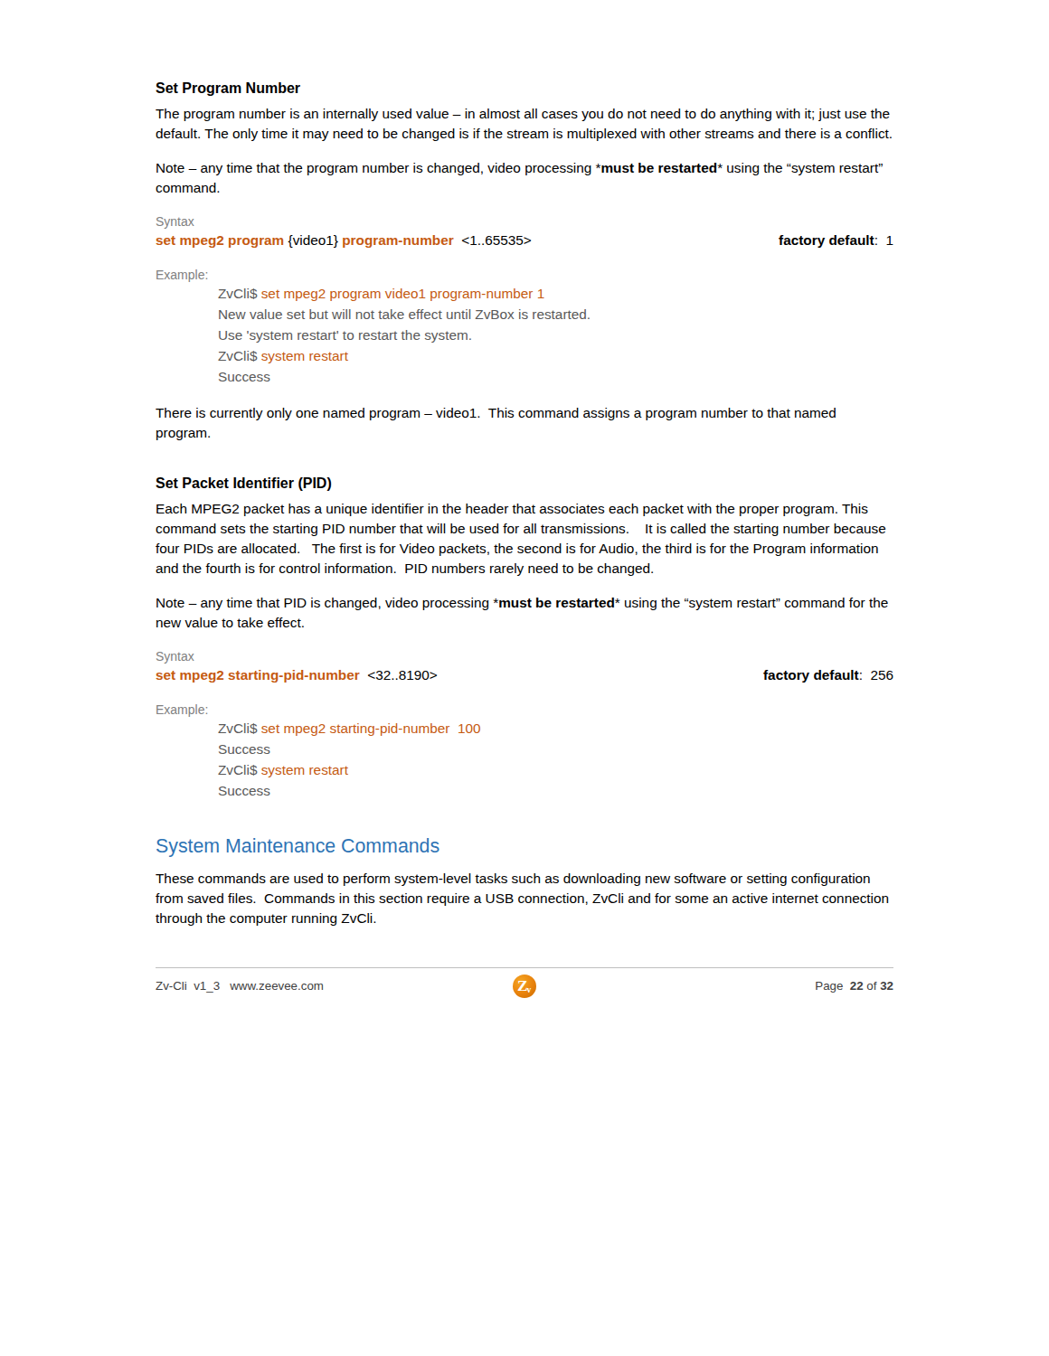Set Program Number
The program number is an internally used value – in almost all cases you do not need to do anything with it; just use the default. The only time it may need to be changed is if the stream is multiplexed with other streams and there is a conflict.
Note – any time that the program number is changed, video processing *must be restarted* using the “system restart” command.
Syntax
set mpeg2 program {video1} program-number <1..65535> factory default: 1
Example:
ZvCli$ set mpeg2 program video1 program-number 1
New value set but will not take effect until ZvBox is restarted.
Use 'system restart' to restart the system.
ZvCli$ system restart
Success
There is currently only one named program – video1. This command assigns a program number to that named program.
Set Packet Identifier (PID)
Each MPEG2 packet has a unique identifier in the header that associates each packet with the proper program. This command sets the starting PID number that will be used for all transmissions. It is called the starting number because four PIDs are allocated. The first is for Video packets, the second is for Audio, the third is for the Program information and the fourth is for control information. PID numbers rarely need to be changed.
Note – any time that PID is changed, video processing *must be restarted* using the “system restart” command for the new value to take effect.
Syntax
set mpeg2 starting-pid-number <32..8190> factory default: 256
Example:
ZvCli$ set mpeg2 starting-pid-number 100
Success
ZvCli$ system restart
Success
System Maintenance Commands
These commands are used to perform system-level tasks such as downloading new software or setting configuration from saved files. Commands in this section require a USB connection, ZvCli and for some an active internet connection through the computer running ZvCli.
Zv-Cli v1_3 www.zeevee.com
Zv
Page 22 of 32